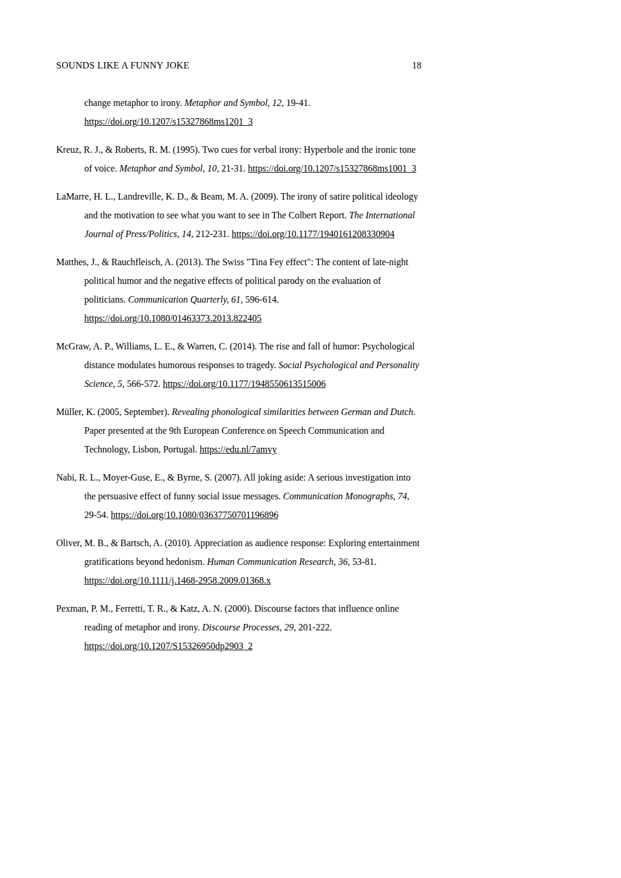Sounds Like a Funny Joke 18
change metaphor to irony. Metaphor and Symbol, 12, 19-41. https://doi.org/10.1207/s15327868ms1201_3
Kreuz, R. J., & Roberts, R. M. (1995). Two cues for verbal irony: Hyperbole and the ironic tone of voice. Metaphor and Symbol, 10, 21-31. https://doi.org/10.1207/s15327868ms1001_3
LaMarre, H. L., Landreville, K. D., & Beam, M. A. (2009). The irony of satire political ideology and the motivation to see what you want to see in The Colbert Report. The International Journal of Press/Politics, 14, 212-231. https://doi.org/10.1177/1940161208330904
Matthes, J., & Rauchfleisch, A. (2013). The Swiss "Tina Fey effect": The content of late-night political humor and the negative effects of political parody on the evaluation of politicians. Communication Quarterly, 61, 596-614. https://doi.org/10.1080/01463373.2013.822405
McGraw, A. P., Williams, L. E., & Warren, C. (2014). The rise and fall of humor: Psychological distance modulates humorous responses to tragedy. Social Psychological and Personality Science, 5, 566-572. https://doi.org/10.1177/1948550613515006
Müller, K. (2005, September). Revealing phonological similarities between German and Dutch. Paper presented at the 9th European Conference on Speech Communication and Technology, Lisbon, Portugal. https://edu.nl/7amvy
Nabi, R. L., Moyer-Guse, E., & Byrne, S. (2007). All joking aside: A serious investigation into the persuasive effect of funny social issue messages. Communication Monographs, 74, 29-54. https://doi.org/10.1080/03637750701196896
Oliver, M. B., & Bartsch, A. (2010). Appreciation as audience response: Exploring entertainment gratifications beyond hedonism. Human Communication Research, 36, 53-81. https://doi.org/10.1111/j.1468-2958.2009.01368.x
Pexman, P. M., Ferretti, T. R., & Katz, A. N. (2000). Discourse factors that influence online reading of metaphor and irony. Discourse Processes, 29, 201-222. https://doi.org/10.1207/S15326950dp2903_2